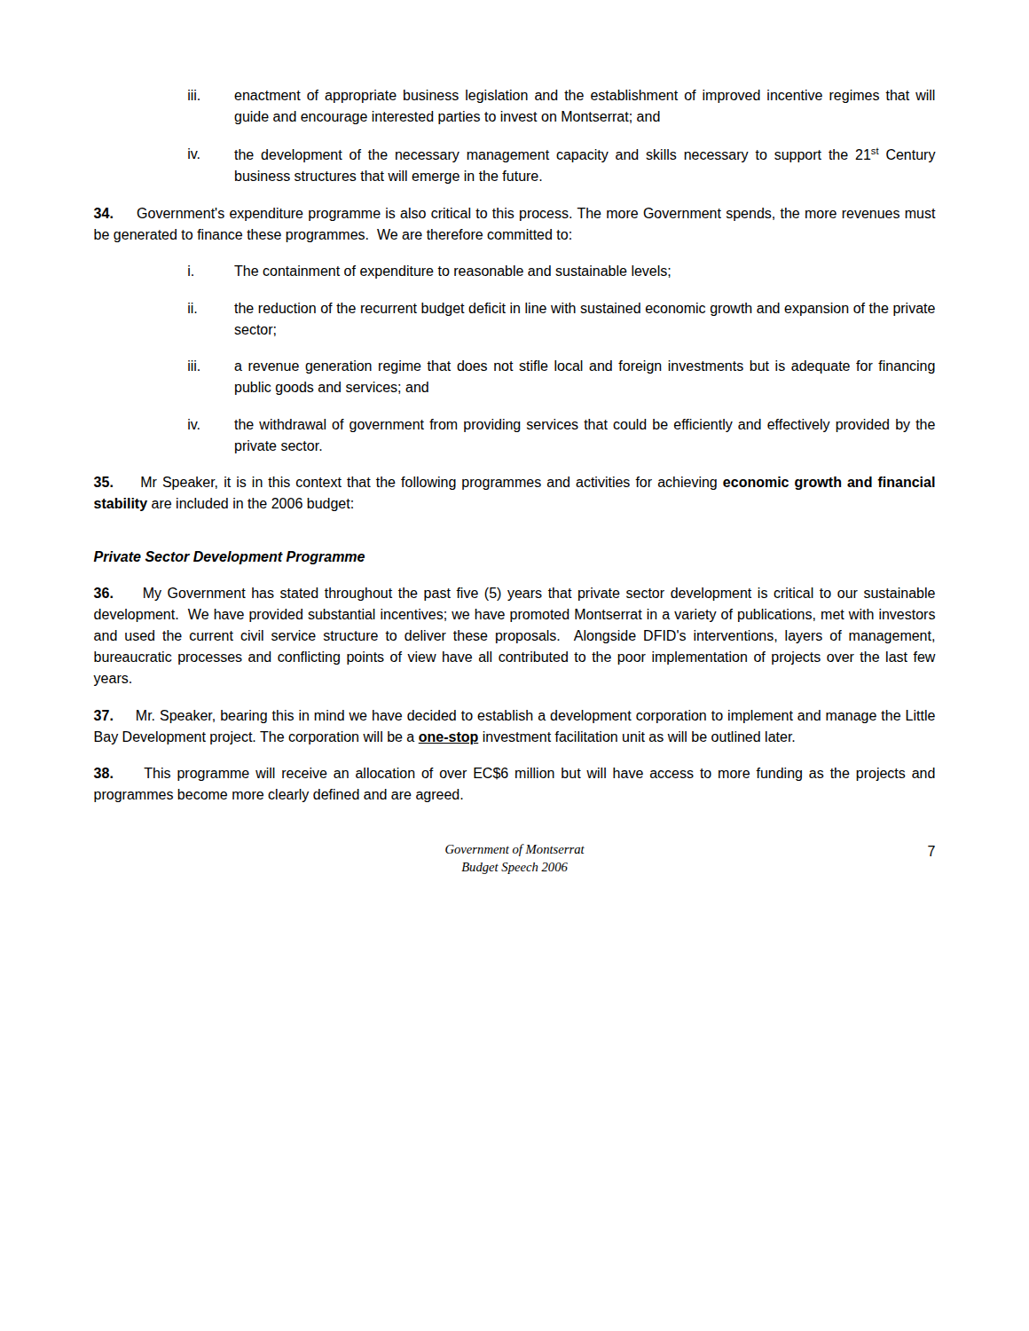iii. enactment of appropriate business legislation and the establishment of improved incentive regimes that will guide and encourage interested parties to invest on Montserrat; and
iv. the development of the necessary management capacity and skills necessary to support the 21st Century business structures that will emerge in the future.
34. Government's expenditure programme is also critical to this process. The more Government spends, the more revenues must be generated to finance these programmes. We are therefore committed to:
i. The containment of expenditure to reasonable and sustainable levels;
ii. the reduction of the recurrent budget deficit in line with sustained economic growth and expansion of the private sector;
iii. a revenue generation regime that does not stifle local and foreign investments but is adequate for financing public goods and services; and
iv. the withdrawal of government from providing services that could be efficiently and effectively provided by the private sector.
35. Mr Speaker, it is in this context that the following programmes and activities for achieving economic growth and financial stability are included in the 2006 budget:
Private Sector Development Programme
36. My Government has stated throughout the past five (5) years that private sector development is critical to our sustainable development. We have provided substantial incentives; we have promoted Montserrat in a variety of publications, met with investors and used the current civil service structure to deliver these proposals. Alongside DFID's interventions, layers of management, bureaucratic processes and conflicting points of view have all contributed to the poor implementation of projects over the last few years.
37. Mr. Speaker, bearing this in mind we have decided to establish a development corporation to implement and manage the Little Bay Development project. The corporation will be a one-stop investment facilitation unit as will be outlined later.
38. This programme will receive an allocation of over EC$6 million but will have access to more funding as the projects and programmes become more clearly defined and are agreed.
Government of Montserrat
Budget Speech 2006
7